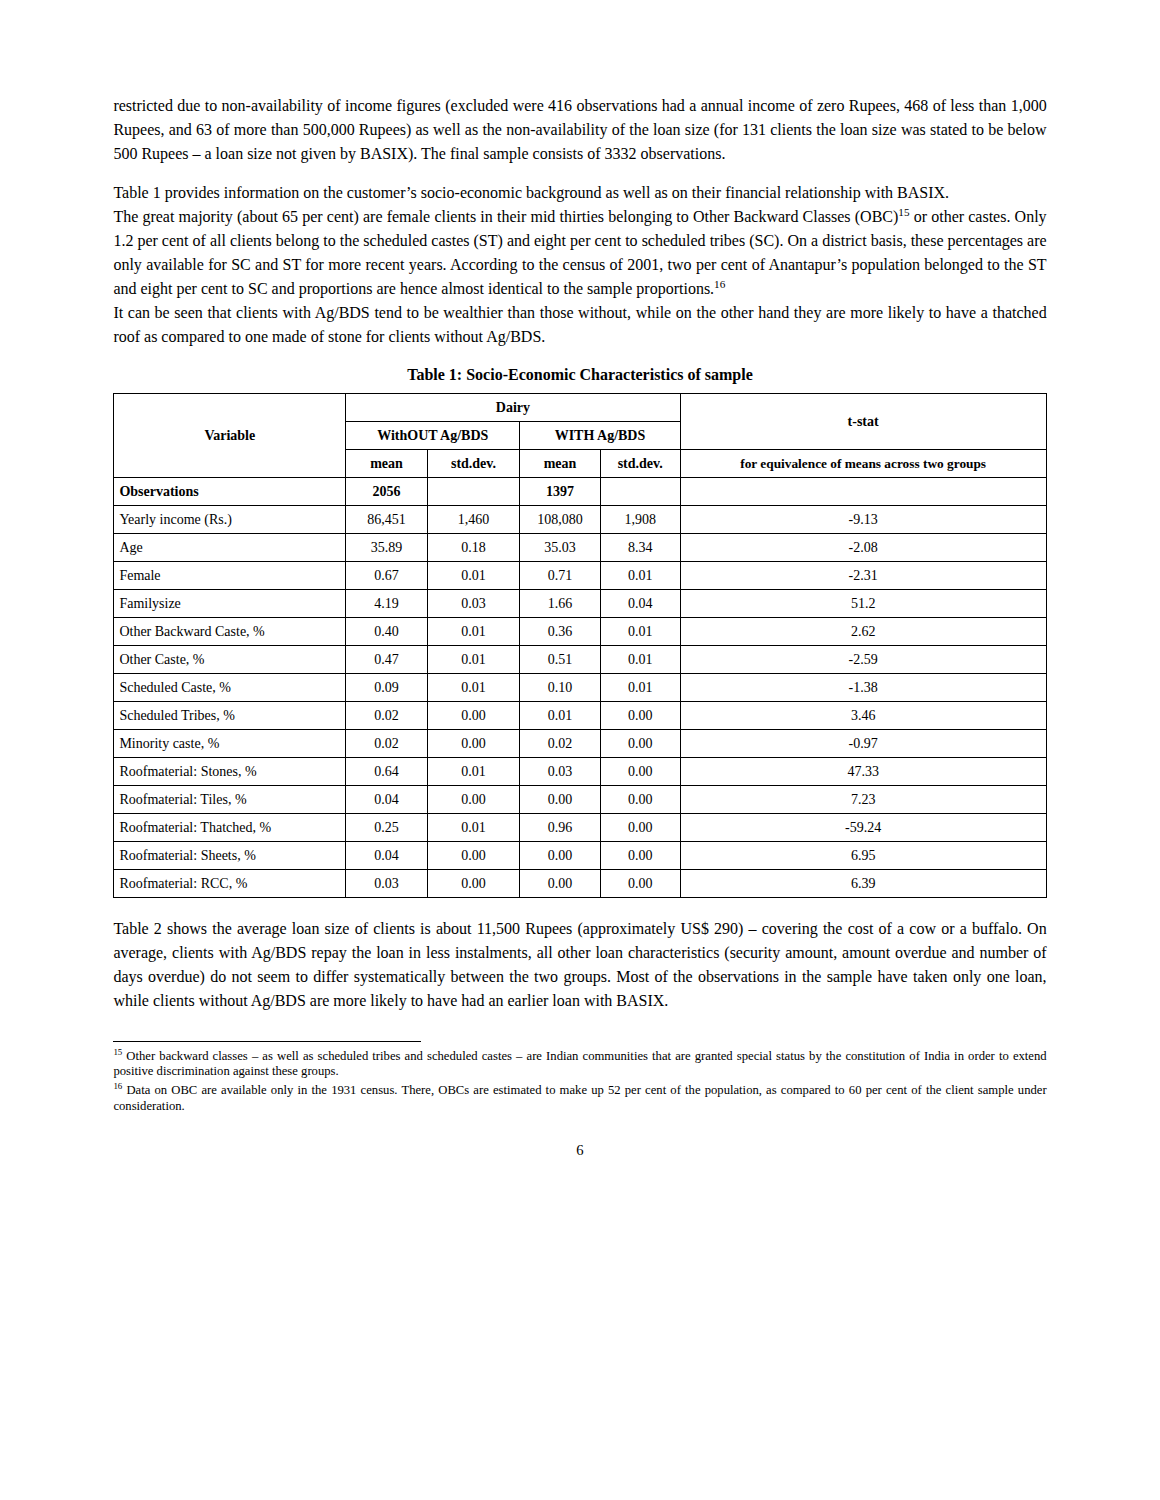restricted due to non-availability of income figures (excluded were 416 observations had a annual income of zero Rupees, 468 of less than 1,000 Rupees, and 63 of more than 500,000 Rupees) as well as the non-availability of the loan size (for 131 clients the loan size was stated to be below 500 Rupees – a loan size not given by BASIX). The final sample consists of 3332 observations.
Table 1 provides information on the customer’s socio-economic background as well as on their financial relationship with BASIX.
The great majority (about 65 per cent) are female clients in their mid thirties belonging to Other Backward Classes (OBC)15 or other castes. Only 1.2 per cent of all clients belong to the scheduled castes (ST) and eight per cent to scheduled tribes (SC). On a district basis, these percentages are only available for SC and ST for more recent years. According to the census of 2001, two per cent of Anantapur’s population belonged to the ST and eight per cent to SC and proportions are hence almost identical to the sample proportions.16
It can be seen that clients with Ag/BDS tend to be wealthier than those without, while on the other hand they are more likely to have a thatched roof as compared to one made of stone for clients without Ag/BDS.
Table 1: Socio-Economic Characteristics of sample
| Variable | Dairy | t-stat |
| --- | --- | --- |
| WithOUT Ag/BDS | WITH Ag/BDS |
| mean | std.dev. | mean | std.dev. | for equivalence of means across two groups |
| Observations | 2056 | | 1397 | | |
| Yearly income (Rs.) | 86,451 | 1,460 | 108,080 | 1,908 | -9.13 |
| Age | 35.89 | 0.18 | 35.03 | 8.34 | -2.08 |
| Female | 0.67 | 0.01 | 0.71 | 0.01 | -2.31 |
| Familysize | 4.19 | 0.03 | 1.66 | 0.04 | 51.2 |
| Other Backward Caste, % | 0.40 | 0.01 | 0.36 | 0.01 | 2.62 |
| Other Caste, % | 0.47 | 0.01 | 0.51 | 0.01 | -2.59 |
| Scheduled Caste, % | 0.09 | 0.01 | 0.10 | 0.01 | -1.38 |
| Scheduled Tribes, % | 0.02 | 0.00 | 0.01 | 0.00 | 3.46 |
| Minority caste, % | 0.02 | 0.00 | 0.02 | 0.00 | -0.97 |
| Roofmaterial: Stones, % | 0.64 | 0.01 | 0.03 | 0.00 | 47.33 |
| Roofmaterial: Tiles, % | 0.04 | 0.00 | 0.00 | 0.00 | 7.23 |
| Roofmaterial: Thatched, % | 0.25 | 0.01 | 0.96 | 0.00 | -59.24 |
| Roofmaterial: Sheets, % | 0.04 | 0.00 | 0.00 | 0.00 | 6.95 |
| Roofmaterial: RCC, % | 0.03 | 0.00 | 0.00 | 0.00 | 6.39 |
Table 2 shows the average loan size of clients is about 11,500 Rupees (approximately US$ 290) – covering the cost of a cow or a buffalo. On average, clients with Ag/BDS repay the loan in less instalments, all other loan characteristics (security amount, amount overdue and number of days overdue) do not seem to differ systematically between the two groups. Most of the observations in the sample have taken only one loan, while clients without Ag/BDS are more likely to have had an earlier loan with BASIX.
15 Other backward classes – as well as scheduled tribes and scheduled castes – are Indian communities that are granted special status by the constitution of India in order to extend positive discrimination against these groups.
16 Data on OBC are available only in the 1931 census. There, OBCs are estimated to make up 52 per cent of the population, as compared to 60 per cent of the client sample under consideration.
6